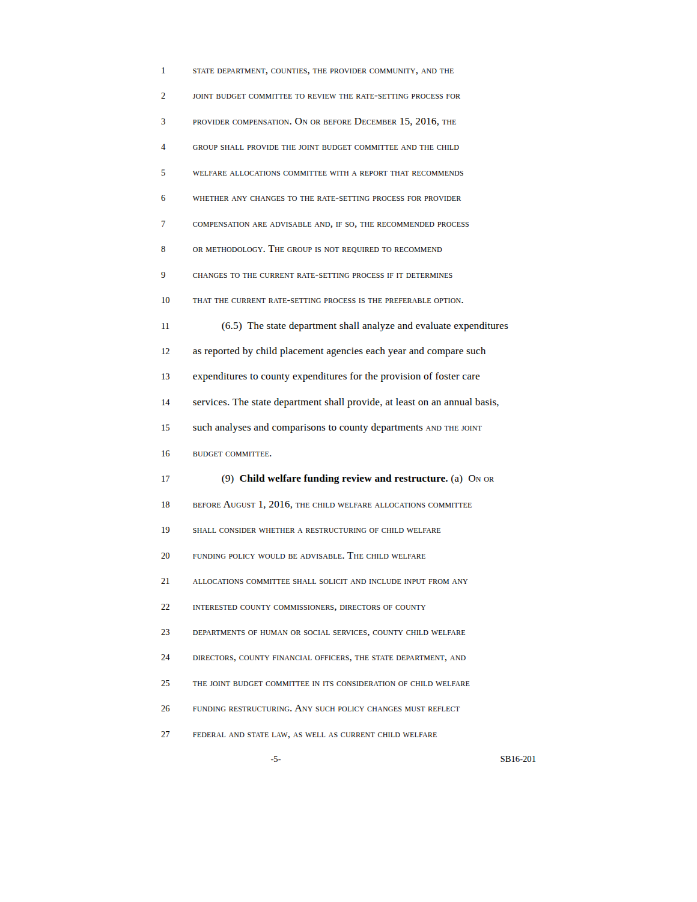state department, counties, the provider community, and the
joint budget committee to review the rate-setting process for
provider compensation. On or before December 15, 2016, the
group shall provide the joint budget committee and the child
welfare allocations committee with a report that recommends
whether any changes to the rate-setting process for provider
compensation are advisable and, if so, the recommended process
or methodology. The group is not required to recommend
changes to the current rate-setting process if it determines
that the current rate-setting process is the preferable option.
(6.5) The state department shall analyze and evaluate expenditures
as reported by child placement agencies each year and compare such
expenditures to county expenditures for the provision of foster care
services. The state department shall provide, at least on an annual basis,
such analyses and comparisons to county departments and the joint
budget committee.
(9) Child welfare funding review and restructure. (a) On or
before August 1, 2016, the child welfare allocations committee
shall consider whether a restructuring of child welfare
funding policy would be advisable. The child welfare
allocations committee shall solicit and include input from any
interested county commissioners, directors of county
departments of human or social services, county child welfare
directors, county financial officers, the state department, and
the joint budget committee in its consideration of child welfare
funding restructuring. Any such policy changes must reflect
federal and state law, as well as current child welfare
-5- SB16-201